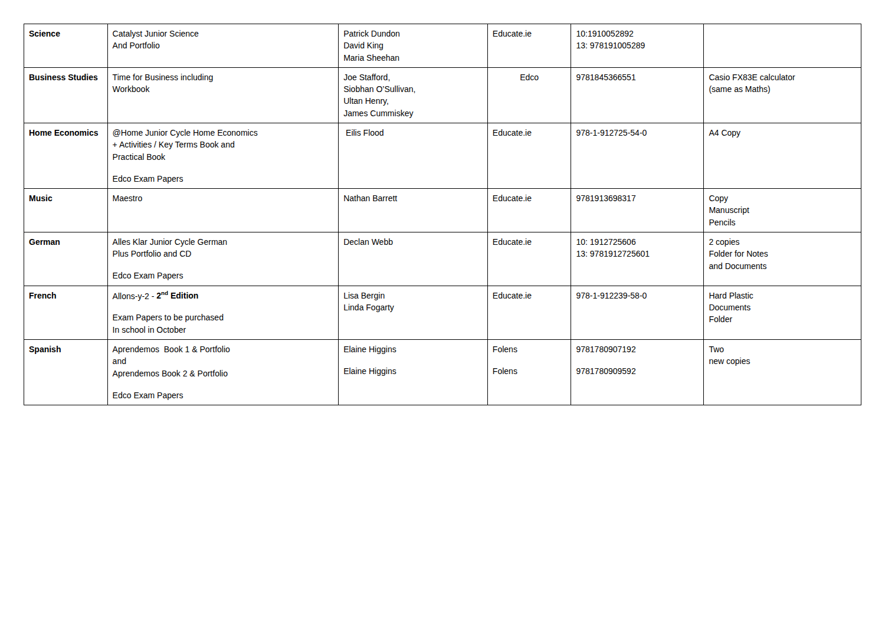| Science | Catalyst Junior Science And Portfolio | Patrick Dundon David King Maria Sheehan | Educate.ie | 10:1910052892 13: 978191005289 | |
| Business Studies | Time for Business including Workbook | Joe Stafford, Siobhan O’Sullivan, Ultan Henry, James Cummiskey | Edco | 9781845366551 | Casio FX83E calculator (same as Maths) |
| Home Economics | @Home Junior Cycle Home Economics + Activities / Key Terms Book and Practical Book Edco Exam Papers | Eilis Flood | Educate.ie | 978-1-912725-54-0 | A4 Copy |
| Music | Maestro | Nathan Barrett | Educate.ie | 9781913698317 | Copy Manuscript Pencils |
| German | Alles Klar Junior Cycle German Plus Portfolio and CD Edco Exam Papers | Declan Webb | Educate.ie | 10: 1912725606 13: 9781912725601 | 2 copies Folder for Notes and Documents |
| French | Allons-y-2 - 2 nd Edition Exam Papers to be purchased In school in October | Lisa Bergin Linda Fogarty | Educate.ie | 978-1-912239-58-0 | Hard Plastic Documents Folder |
| Spanish | Aprendemos Book 1 & Portfolio and Aprendemos Book 2 & Portfolio Edco Exam Papers | Elaine Higgins Elaine Higgins | Folens Folens | 9781780907192 9781780909592 | Two new copies |